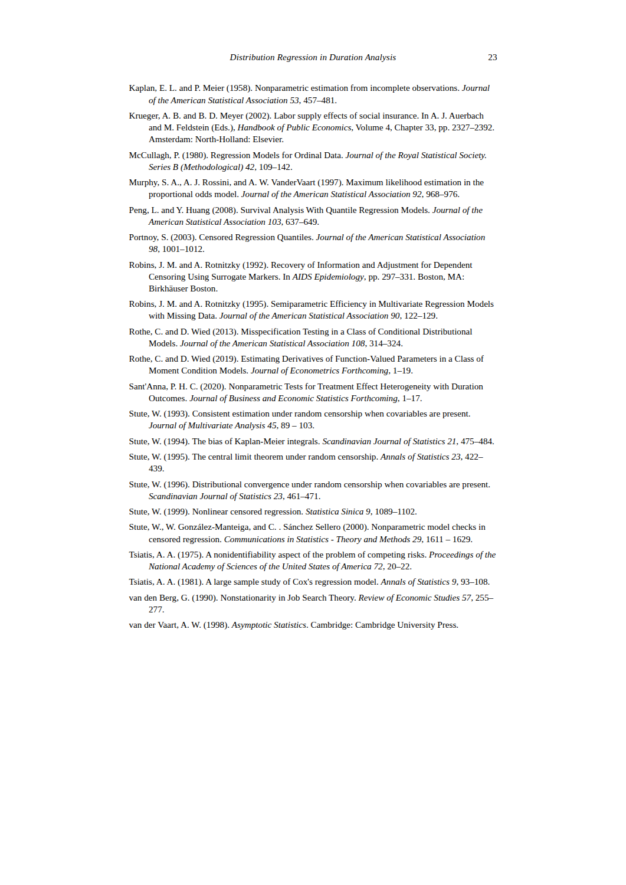Distribution Regression in Duration Analysis 23
Kaplan, E. L. and P. Meier (1958). Nonparametric estimation from incomplete observations. Journal of the American Statistical Association 53, 457–481.
Krueger, A. B. and B. D. Meyer (2002). Labor supply effects of social insurance. In A. J. Auerbach and M. Feldstein (Eds.), Handbook of Public Economics, Volume 4, Chapter 33, pp. 2327–2392. Amsterdam: North-Holland: Elsevier.
McCullagh, P. (1980). Regression Models for Ordinal Data. Journal of the Royal Statistical Society. Series B (Methodological) 42, 109–142.
Murphy, S. A., A. J. Rossini, and A. W. VanderVaart (1997). Maximum likelihood estimation in the proportional odds model. Journal of the American Statistical Association 92, 968–976.
Peng, L. and Y. Huang (2008). Survival Analysis With Quantile Regression Models. Journal of the American Statistical Association 103, 637–649.
Portnoy, S. (2003). Censored Regression Quantiles. Journal of the American Statistical Association 98, 1001–1012.
Robins, J. M. and A. Rotnitzky (1992). Recovery of Information and Adjustment for Dependent Censoring Using Surrogate Markers. In AIDS Epidemiology, pp. 297–331. Boston, MA: Birkhäuser Boston.
Robins, J. M. and A. Rotnitzky (1995). Semiparametric Efficiency in Multivariate Regression Models with Missing Data. Journal of the American Statistical Association 90, 122–129.
Rothe, C. and D. Wied (2013). Misspecification Testing in a Class of Conditional Distributional Models. Journal of the American Statistical Association 108, 314–324.
Rothe, C. and D. Wied (2019). Estimating Derivatives of Function-Valued Parameters in a Class of Moment Condition Models. Journal of Econometrics Forthcoming, 1–19.
Sant'Anna, P. H. C. (2020). Nonparametric Tests for Treatment Effect Heterogeneity with Duration Outcomes. Journal of Business and Economic Statistics Forthcoming, 1–17.
Stute, W. (1993). Consistent estimation under random censorship when covariables are present. Journal of Multivariate Analysis 45, 89 – 103.
Stute, W. (1994). The bias of Kaplan-Meier integrals. Scandinavian Journal of Statistics 21, 475–484.
Stute, W. (1995). The central limit theorem under random censorship. Annals of Statistics 23, 422–439.
Stute, W. (1996). Distributional convergence under random censorship when covariables are present. Scandinavian Journal of Statistics 23, 461–471.
Stute, W. (1999). Nonlinear censored regression. Statistica Sinica 9, 1089–1102.
Stute, W., W. González-Manteiga, and C. . Sánchez Sellero (2000). Nonparametric model checks in censored regression. Communications in Statistics - Theory and Methods 29, 1611 – 1629.
Tsiatis, A. A. (1975). A nonidentifiability aspect of the problem of competing risks. Proceedings of the National Academy of Sciences of the United States of America 72, 20–22.
Tsiatis, A. A. (1981). A large sample study of Cox's regression model. Annals of Statistics 9, 93–108.
van den Berg, G. (1990). Nonstationarity in Job Search Theory. Review of Economic Studies 57, 255–277.
van der Vaart, A. W. (1998). Asymptotic Statistics. Cambridge: Cambridge University Press.